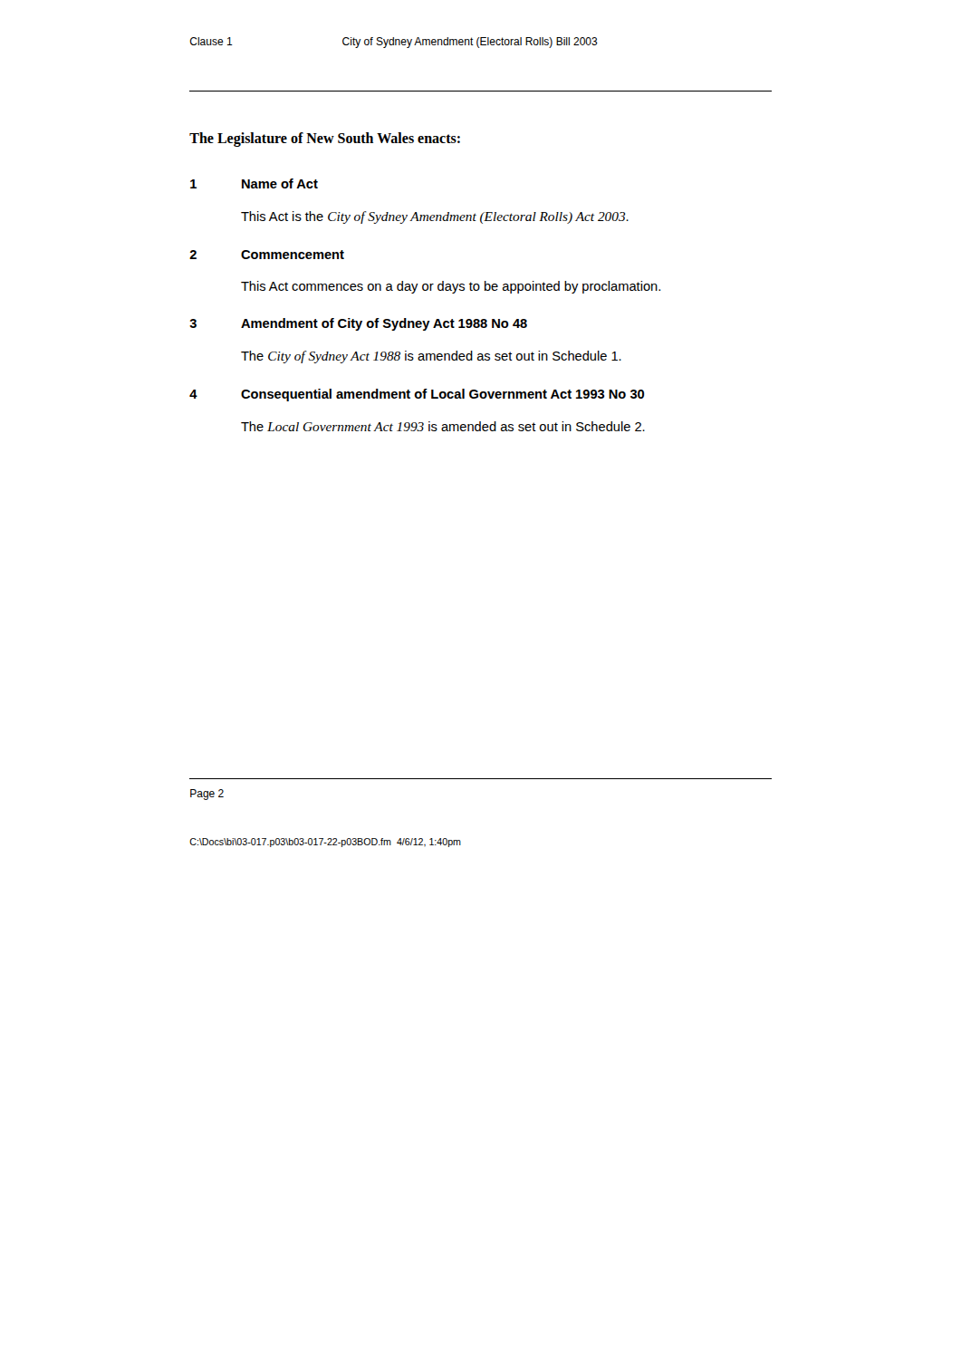Clause 1 City of Sydney Amendment (Electoral Rolls) Bill 2003
The Legislature of New South Wales enacts:
1 Name of Act
This Act is the City of Sydney Amendment (Electoral Rolls) Act 2003.
2 Commencement
This Act commences on a day or days to be appointed by proclamation.
3 Amendment of City of Sydney Act 1988 No 48
The City of Sydney Act 1988 is amended as set out in Schedule 1.
4 Consequential amendment of Local Government Act 1993 No 30
The Local Government Act 1993 is amended as set out in Schedule 2.
Page 2
C:\Docs\bi\03-017.p03\b03-017-22-p03BOD.fm 4/6/12, 1:40pm